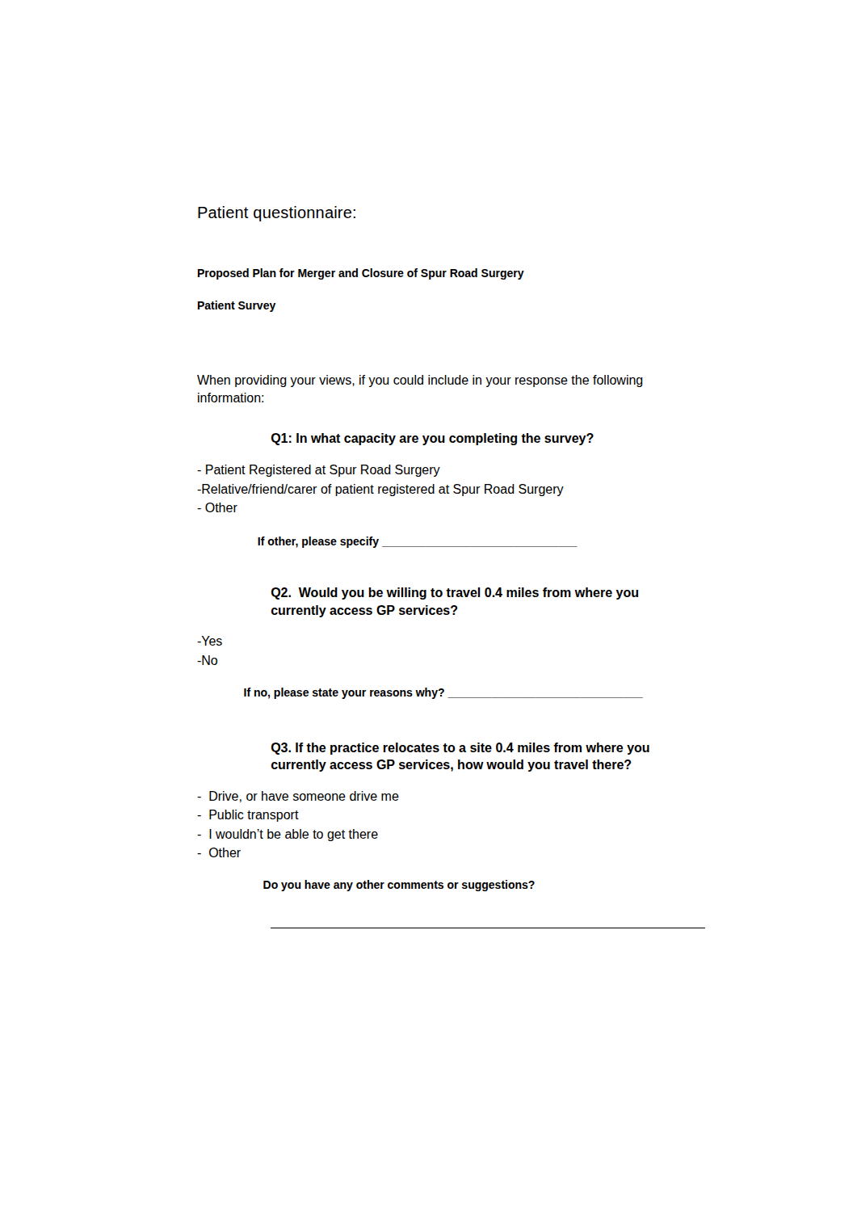Patient questionnaire:
Proposed Plan for Merger and Closure of Spur Road Surgery
Patient Survey
When providing your views, if you could include in your response the following information:
Q1: In what capacity are you completing the survey?
- Patient Registered at Spur Road Surgery
-Relative/friend/carer of patient registered at Spur Road Surgery
- Other
If other, please specify _______________________________
Q2. Would you be willing to travel 0.4 miles from where you currently access GP services?
-Yes
-No
If no, please state your reasons why? _______________________________
Q3. If the practice relocates to a site 0.4 miles from where you currently access GP services, how would you travel there?
- Drive, or have someone drive me
- Public transport
- I wouldn’t be able to get there
- Other
Do you have any other comments or suggestions?